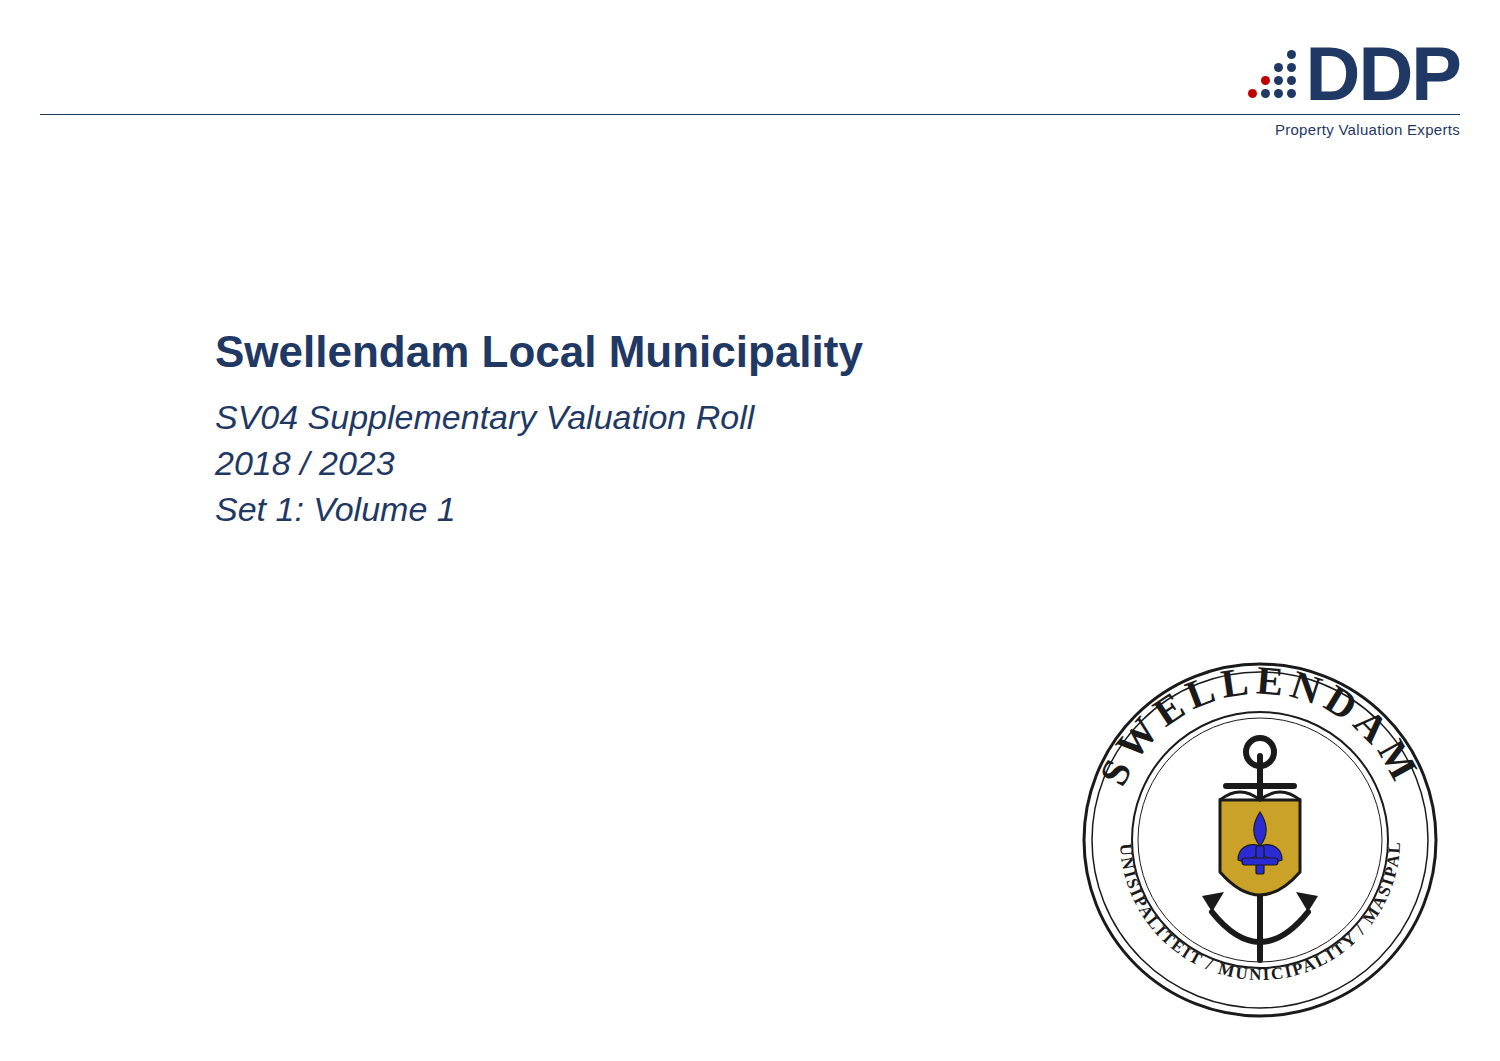DDP
Property Valuation Experts
Swellendam Local Municipality
SV04 Supplementary Valuation Roll
2018 / 2023
Set 1: Volume 1
SWELLENDAM MUNISIPALITEIT / MUNICIPALITY / MASIPALA